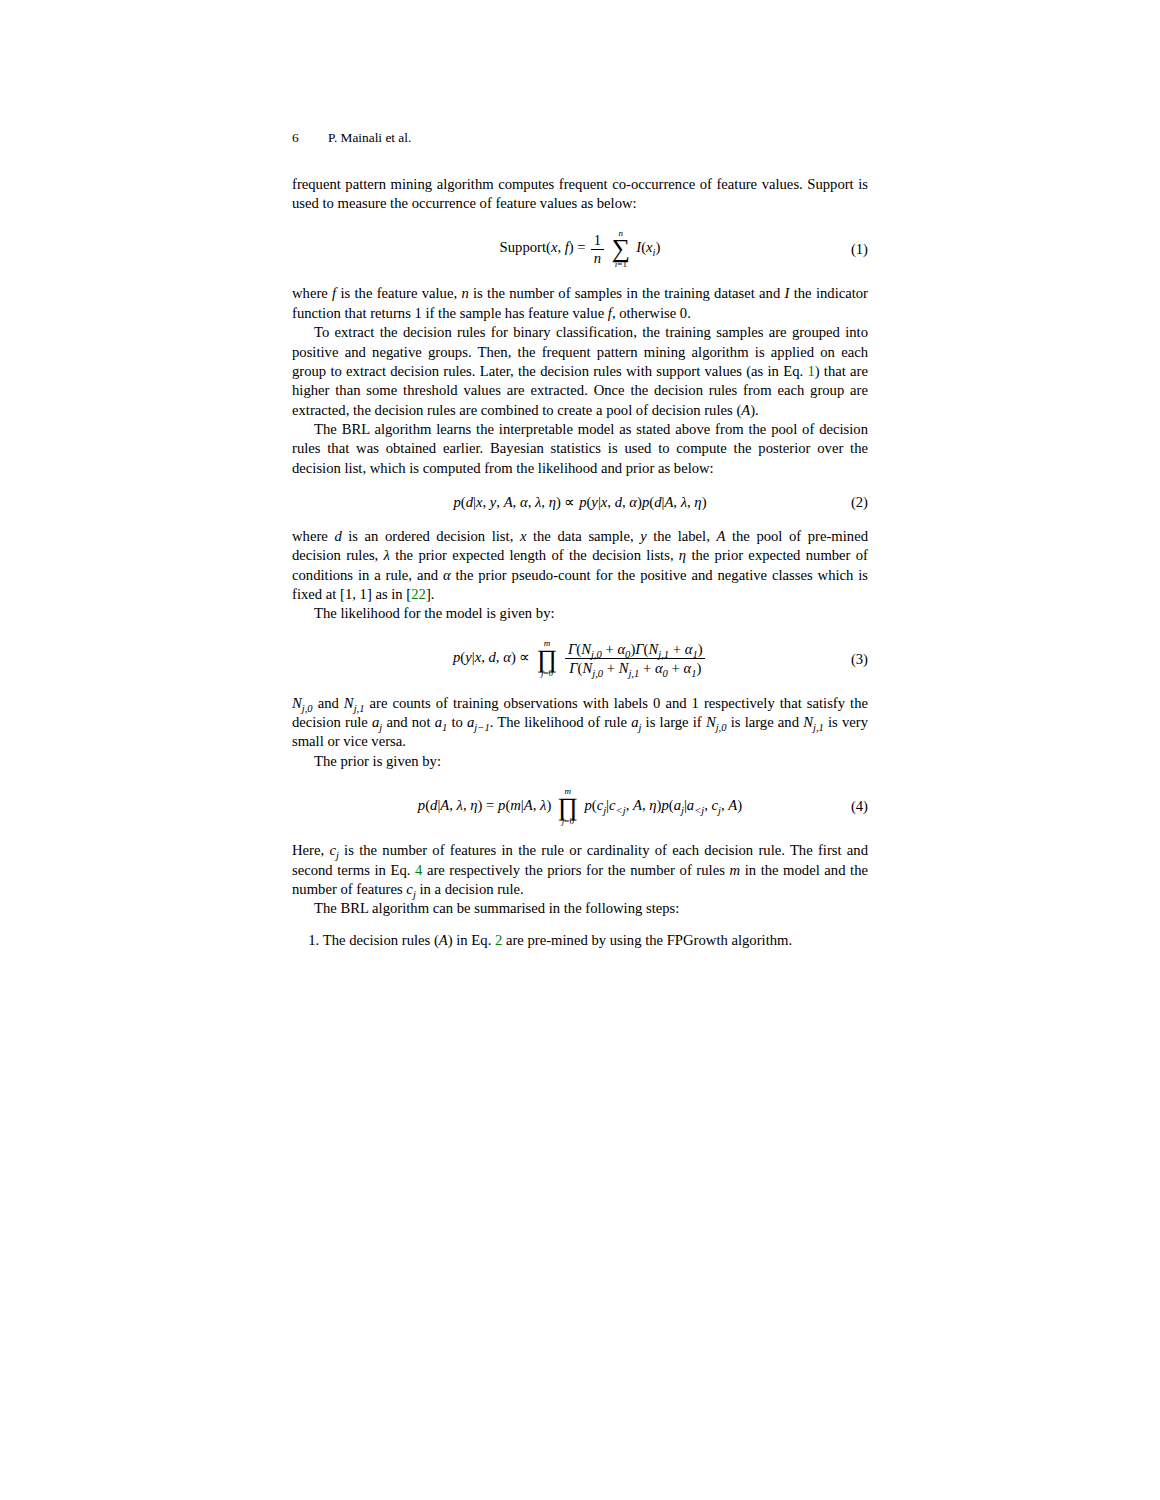6 P. Mainali et al.
frequent pattern mining algorithm computes frequent co-occurrence of feature values. Support is used to measure the occurrence of feature values as below:
Support(x, f) = 1 n n∑i=1 I(xi)
(1)
where f is the feature value, n is the number of samples in the training dataset and I the indicator function that returns 1 if the sample has feature value f, otherwise 0.
To extract the decision rules for binary classification, the training samples are grouped into positive and negative groups. Then, the frequent pattern mining algorithm is applied on each group to extract decision rules. Later, the decision rules with support values (as in Eq. 1) that are higher than some threshold values are extracted. Once the decision rules from each group are extracted, the decision rules are combined to create a pool of decision rules (A).
The BRL algorithm learns the interpretable model as stated above from the pool of decision rules that was obtained earlier. Bayesian statistics is used to compute the posterior over the decision list, which is computed from the likelihood and prior as below:
p(d|x, y, A, α, λ, η) ∝ p(y|x, d, α)p(d|A, λ, η)
(2)
where d is an ordered decision list, x the data sample, y the label, A the pool of pre-mined decision rules, λ the prior expected length of the decision lists, η the prior expected number of conditions in a rule, and α the prior pseudo-count for the positive and negative classes which is fixed at [1, 1] as in [22].
The likelihood for the model is given by:
p(y|x, d, α) ∝ m∏j=0 Γ(Nj,0 + α0)Γ(Nj,1 + α1) Γ(Nj,0 + Nj,1 + α0 + α1)
(3)
Nj,0 and Nj,1 are counts of training observations with labels 0 and 1 respectively that satisfy the decision rule aj and not a1 to aj−1. The likelihood of rule aj is large if Nj,0 is large and Nj,1 is very small or vice versa.
The prior is given by:
p(d|A, λ, η) = p(m|A, λ) m∏j=0 p(cj|c<j, A, η)p(aj|a<j, cj, A)
(4)
Here, cj is the number of features in the rule or cardinality of each decision rule. The first and second terms in Eq. 4 are respectively the priors for the number of rules m in the model and the number of features cj in a decision rule.
The BRL algorithm can be summarised in the following steps:
The decision rules (A) in Eq. 2 are pre-mined by using the FPGrowth algorithm.